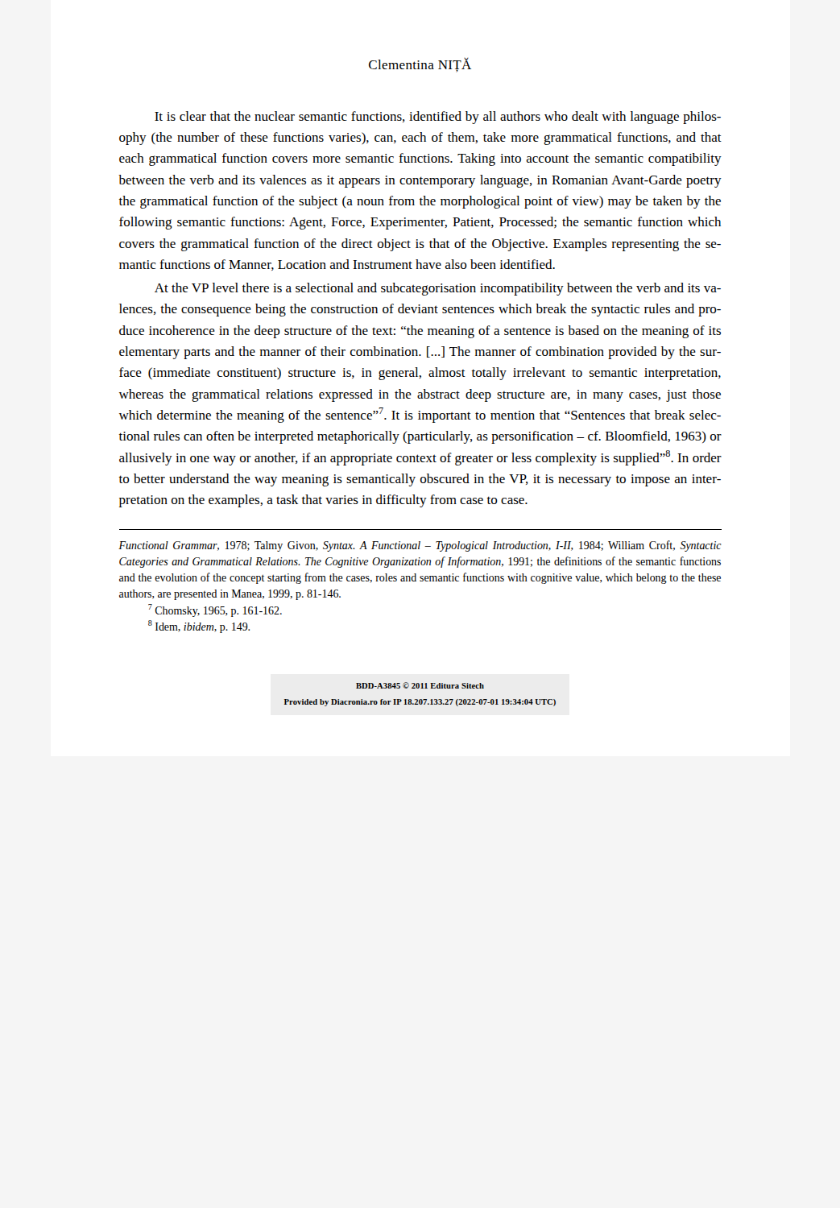Clementina NIȚĂ
It is clear that the nuclear semantic functions, identified by all authors who dealt with language philosophy (the number of these functions varies), can, each of them, take more grammatical functions, and that each grammatical function covers more semantic functions. Taking into account the semantic compatibility between the verb and its valences as it appears in contemporary language, in Romanian Avant-Garde poetry the grammatical function of the subject (a noun from the morphological point of view) may be taken by the following semantic functions: Agent, Force, Experimenter, Patient, Processed; the semantic function which covers the grammatical function of the direct object is that of the Objective. Examples representing the semantic functions of Manner, Location and Instrument have also been identified.
At the VP level there is a selectional and subcategorisation incompatibility between the verb and its valences, the consequence being the construction of deviant sentences which break the syntactic rules and produce incoherence in the deep structure of the text: “the meaning of a sentence is based on the meaning of its elementary parts and the manner of their combination. [...] The manner of combination provided by the surface (immediate constituent) structure is, in general, almost totally irrelevant to semantic interpretation, whereas the grammatical relations expressed in the abstract deep structure are, in many cases, just those which determine the meaning of the sentence”7. It is important to mention that “Sentences that break selectional rules can often be interpreted metaphorically (particularly, as personification – cf. Bloomfield, 1963) or allusively in one way or another, if an appropriate context of greater or less complexity is supplied”8. In order to better understand the way meaning is semantically obscured in the VP, it is necessary to impose an interpretation on the examples, a task that varies in difficulty from case to case.
Functional Grammar, 1978; Talmy Givon, Syntax. A Functional – Typological Introduction, I-II, 1984; William Croft, Syntactic Categories and Grammatical Relations. The Cognitive Organization of Information, 1991; the definitions of the semantic functions and the evolution of the concept starting from the cases, roles and semantic functions with cognitive value, which belong to the these authors, are presented in Manea, 1999, p. 81-146.
7 Chomsky, 1965, p. 161-162.
8 Idem, ibidem, p. 149.
BDD-A3845 © 2011 Editura Sitech
Provided by Diacronia.ro for IP 18.207.133.27 (2022-07-01 19:34:04 UTC)